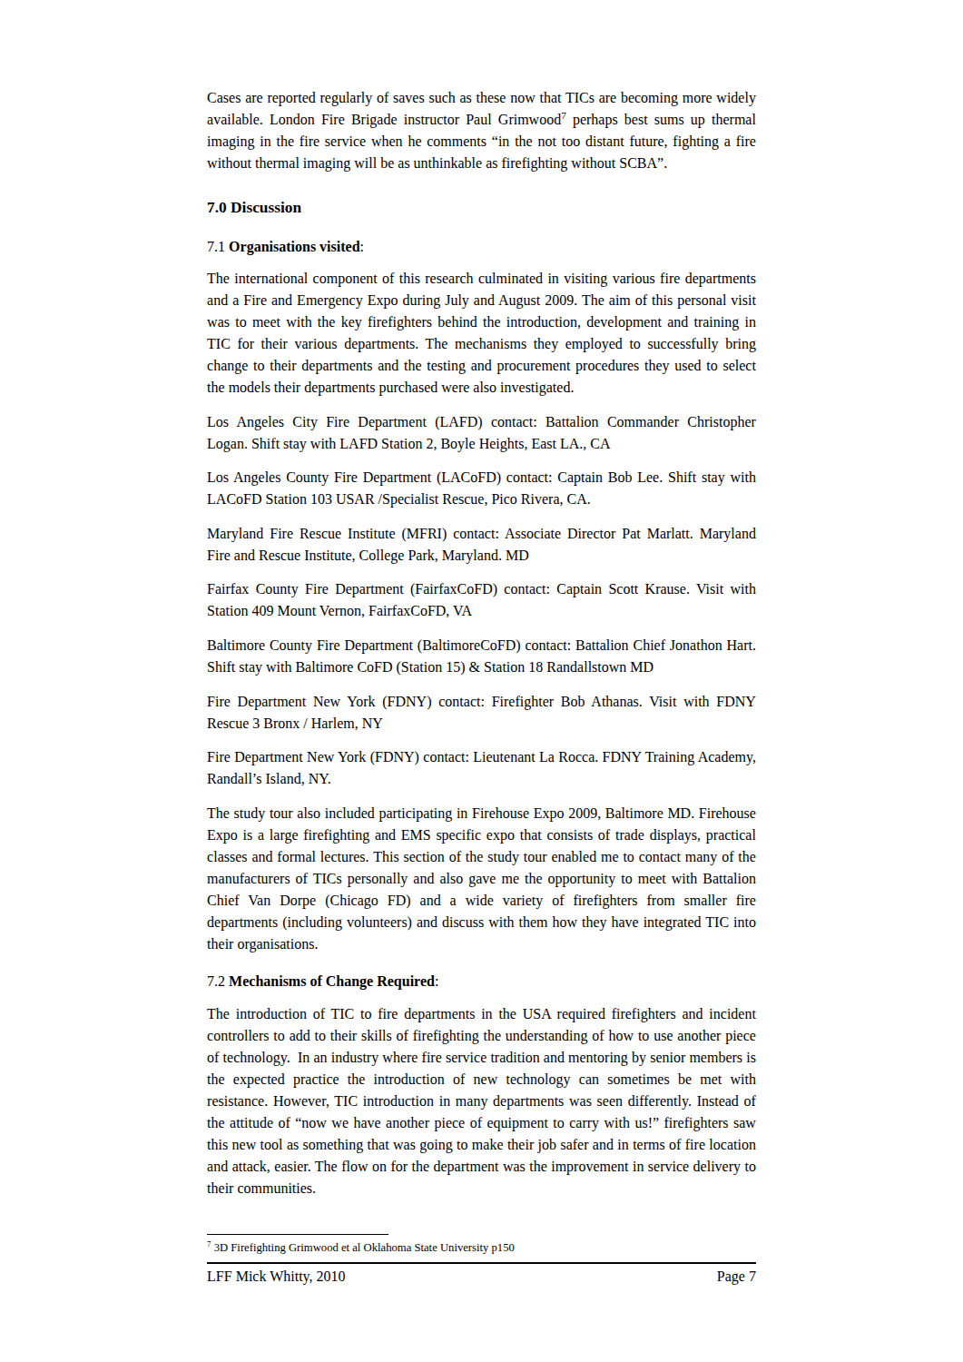Cases are reported regularly of saves such as these now that TICs are becoming more widely available. London Fire Brigade instructor Paul Grimwood7 perhaps best sums up thermal imaging in the fire service when he comments “in the not too distant future, fighting a fire without thermal imaging will be as unthinkable as firefighting without SCBA”.
7.0 Discussion
7.1 Organisations visited:
The international component of this research culminated in visiting various fire departments and a Fire and Emergency Expo during July and August 2009. The aim of this personal visit was to meet with the key firefighters behind the introduction, development and training in TIC for their various departments. The mechanisms they employed to successfully bring change to their departments and the testing and procurement procedures they used to select the models their departments purchased were also investigated.
Los Angeles City Fire Department (LAFD) contact: Battalion Commander Christopher Logan. Shift stay with LAFD Station 2, Boyle Heights, East LA., CA
Los Angeles County Fire Department (LACoFD) contact: Captain Bob Lee. Shift stay with LACoFD Station 103 USAR /Specialist Rescue, Pico Rivera, CA.
Maryland Fire Rescue Institute (MFRI) contact: Associate Director Pat Marlatt. Maryland Fire and Rescue Institute, College Park, Maryland. MD
Fairfax County Fire Department (FairfaxCoFD) contact: Captain Scott Krause. Visit with Station 409 Mount Vernon, FairfaxCoFD, VA
Baltimore County Fire Department (BaltimoreCoFD) contact: Battalion Chief Jonathon Hart. Shift stay with Baltimore CoFD (Station 15) & Station 18 Randallstown MD
Fire Department New York (FDNY) contact: Firefighter Bob Athanas. Visit with FDNY Rescue 3 Bronx / Harlem, NY
Fire Department New York (FDNY) contact: Lieutenant La Rocca. FDNY Training Academy, Randall’s Island, NY.
The study tour also included participating in Firehouse Expo 2009, Baltimore MD. Firehouse Expo is a large firefighting and EMS specific expo that consists of trade displays, practical classes and formal lectures. This section of the study tour enabled me to contact many of the manufacturers of TICs personally and also gave me the opportunity to meet with Battalion Chief Van Dorpe (Chicago FD) and a wide variety of firefighters from smaller fire departments (including volunteers) and discuss with them how they have integrated TIC into their organisations.
7.2 Mechanisms of Change Required:
The introduction of TIC to fire departments in the USA required firefighters and incident controllers to add to their skills of firefighting the understanding of how to use another piece of technology. In an industry where fire service tradition and mentoring by senior members is the expected practice the introduction of new technology can sometimes be met with resistance. However, TIC introduction in many departments was seen differently. Instead of the attitude of “now we have another piece of equipment to carry with us!” firefighters saw this new tool as something that was going to make their job safer and in terms of fire location and attack, easier. The flow on for the department was the improvement in service delivery to their communities.
7 3D Firefighting Grimwood et al Oklahoma State University p150
LFF Mick Whitty, 2010
Page 7